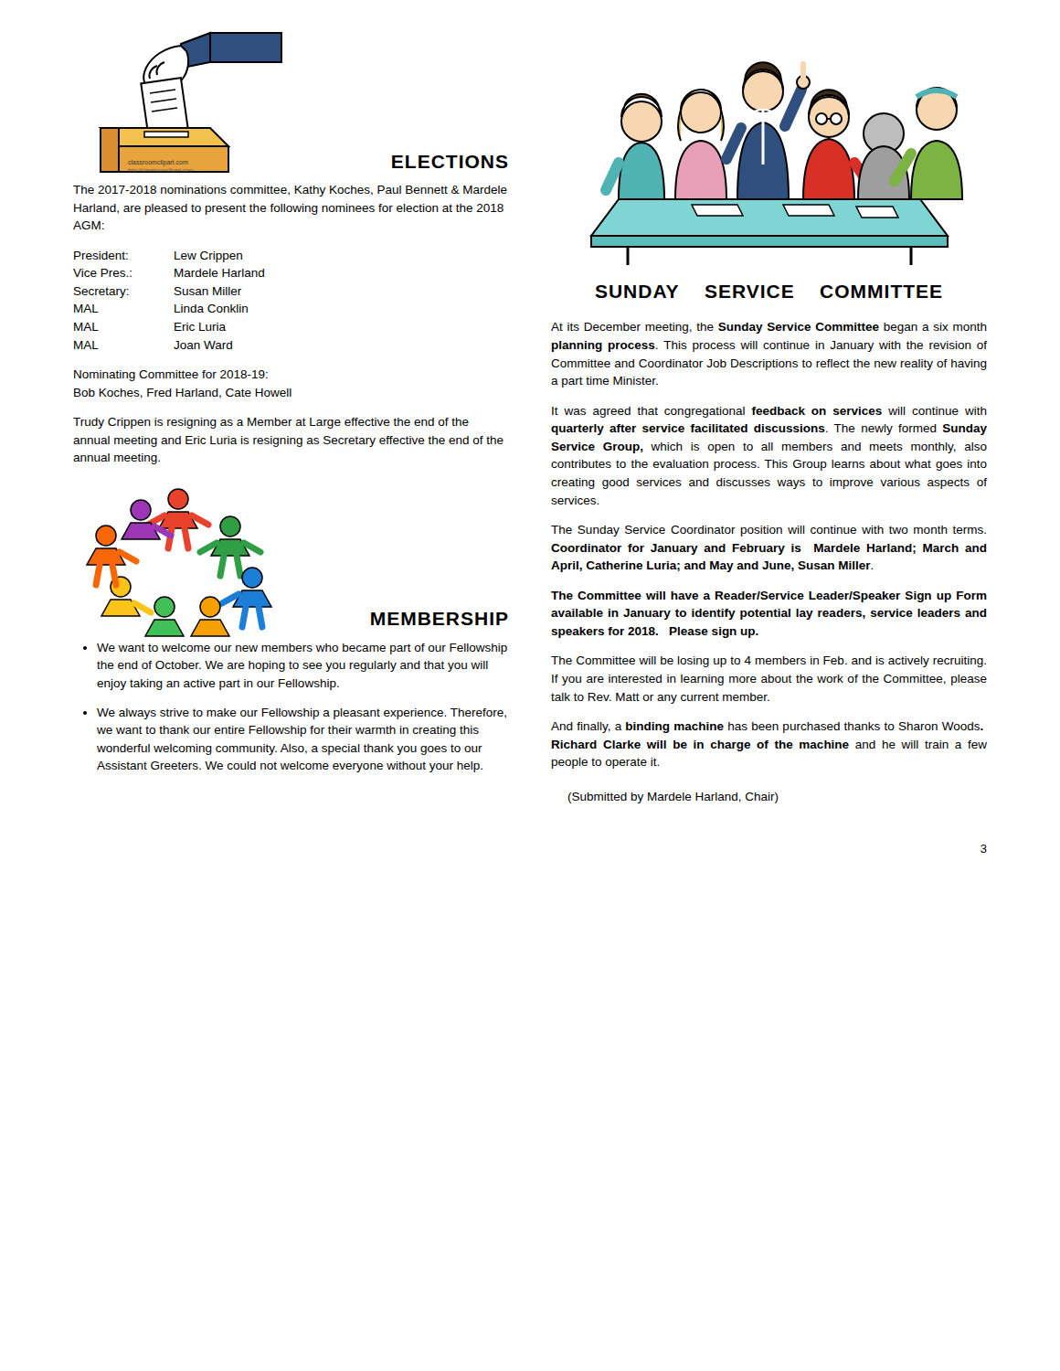classroomclipart.com http://classroomclipart.com
ELECTIONS
The 2017-2018 nominations committee, Kathy Koches, Paul Bennett & Mardele Harland, are pleased to present the following nominees for election at the 2018 AGM:
President: Lew Crippen
Vice Pres.: Mardele Harland
Secretary: Susan Miller
MAL Linda Conklin
MAL Eric Luria
MAL Joan Ward
Nominating Committee for 2018-19:
Bob Koches, Fred Harland, Cate Howell
Trudy Crippen is resigning as a Member at Large effective the end of the annual meeting and Eric Luria is resigning as Secretary effective the end of the annual meeting.
MEMBERSHIP
We want to welcome our new members who became part of our Fellowship the end of October. We are hoping to see you regularly and that you will enjoy taking an active part in our Fellowship.
We always strive to make our Fellowship a pleasant experience. Therefore, we want to thank our entire Fellowship for their warmth in creating this wonderful welcoming community. Also, a special thank you goes to our Assistant Greeters. We could not welcome everyone without your help.
SUNDAY SERVICE COMMITTEE
At its December meeting, the Sunday Service Committee began a six month planning process. This process will continue in January with the revision of Committee and Coordinator Job Descriptions to reflect the new reality of having a part time Minister.
It was agreed that congregational feedback on services will continue with quarterly after service facilitated discussions. The newly formed Sunday Service Group, which is open to all members and meets monthly, also contributes to the evaluation process. This Group learns about what goes into creating good services and discusses ways to improve various aspects of services.
The Sunday Service Coordinator position will continue with two month terms. Coordinator for January and February is Mardele Harland; March and April, Catherine Luria; and May and June, Susan Miller.
The Committee will have a Reader/Service Leader/Speaker Sign up Form available in January to identify potential lay readers, service leaders and speakers for 2018. Please sign up.
The Committee will be losing up to 4 members in Feb. and is actively recruiting. If you are interested in learning more about the work of the Committee, please talk to Rev. Matt or any current member.
And finally, a binding machine has been purchased thanks to Sharon Woods. Richard Clarke will be in charge of the machine and he will train a few people to operate it.
(Submitted by Mardele Harland, Chair)
3